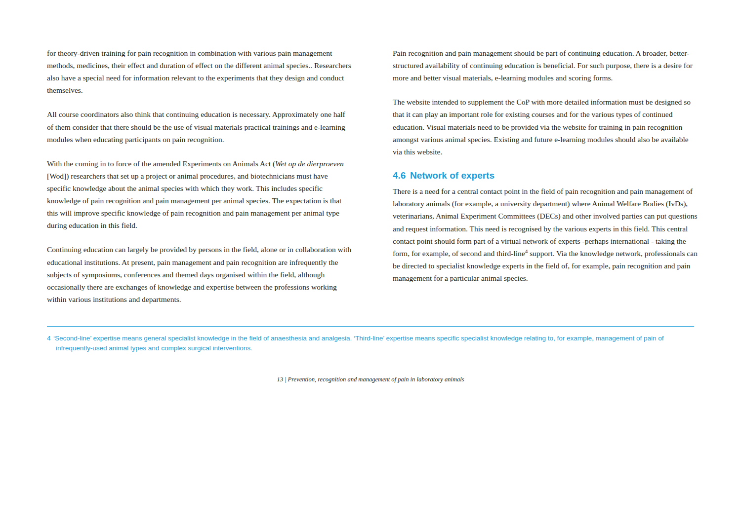for theory-driven training for pain recognition in combination with various pain management methods, medicines, their effect and duration of effect on the different animal species.. Researchers also have a special need for information relevant to the experiments that they design and conduct themselves.
All course coordinators also think that continuing education is necessary. Approximately one half of them consider that there should be the use of visual materials practical trainings and e-learning modules when educating participants on pain recognition.
With the coming in to force of the amended Experiments on Animals Act (Wet op de dierproeven [Wod]) researchers that set up a project or animal procedures, and biotechnicians must have specific knowledge about the animal species with which they work. This includes specific knowledge of pain recognition and pain management per animal species. The expectation is that this will improve specific knowledge of pain recognition and pain management per animal type during education in this field.
Continuing education can largely be provided by persons in the field, alone or in collaboration with educational institutions. At present, pain management and pain recognition are infrequently the subjects of symposiums, conferences and themed days organised within the field, although occasionally there are exchanges of knowledge and expertise between the professions working within various institutions and departments.
Pain recognition and pain management should be part of continuing education. A broader, better-structured availability of continuing education is beneficial. For such purpose, there is a desire for more and better visual materials, e-learning modules and scoring forms.
The website intended to supplement the CoP with more detailed information must be designed so that it can play an important role for existing courses and for the various types of continued education. Visual materials need to be provided via the website for training in pain recognition amongst various animal species. Existing and future e-learning modules should also be available via this website.
4.6 Network of experts
There is a need for a central contact point in the field of pain recognition and pain management of laboratory animals (for example, a university department) where Animal Welfare Bodies (IvDs), veterinarians, Animal Experiment Committees (DECs) and other involved parties can put questions and request information. This need is recognised by the various experts in this field. This central contact point should form part of a virtual network of experts -perhaps international - taking the form, for example, of second and third-line4 support. Via the knowledge network, professionals can be directed to specialist knowledge experts in the field of, for example, pain recognition and pain management for a particular animal species.
4‘Second-line’ expertise means general specialist knowledge in the field of anaesthesia and analgesia. ‘Third-line’ expertise means specific specialist knowledge relating to, for example, management of pain of infrequently-used animal types and complex surgical interventions.
13 | Prevention, recognition and management of pain in laboratory animals